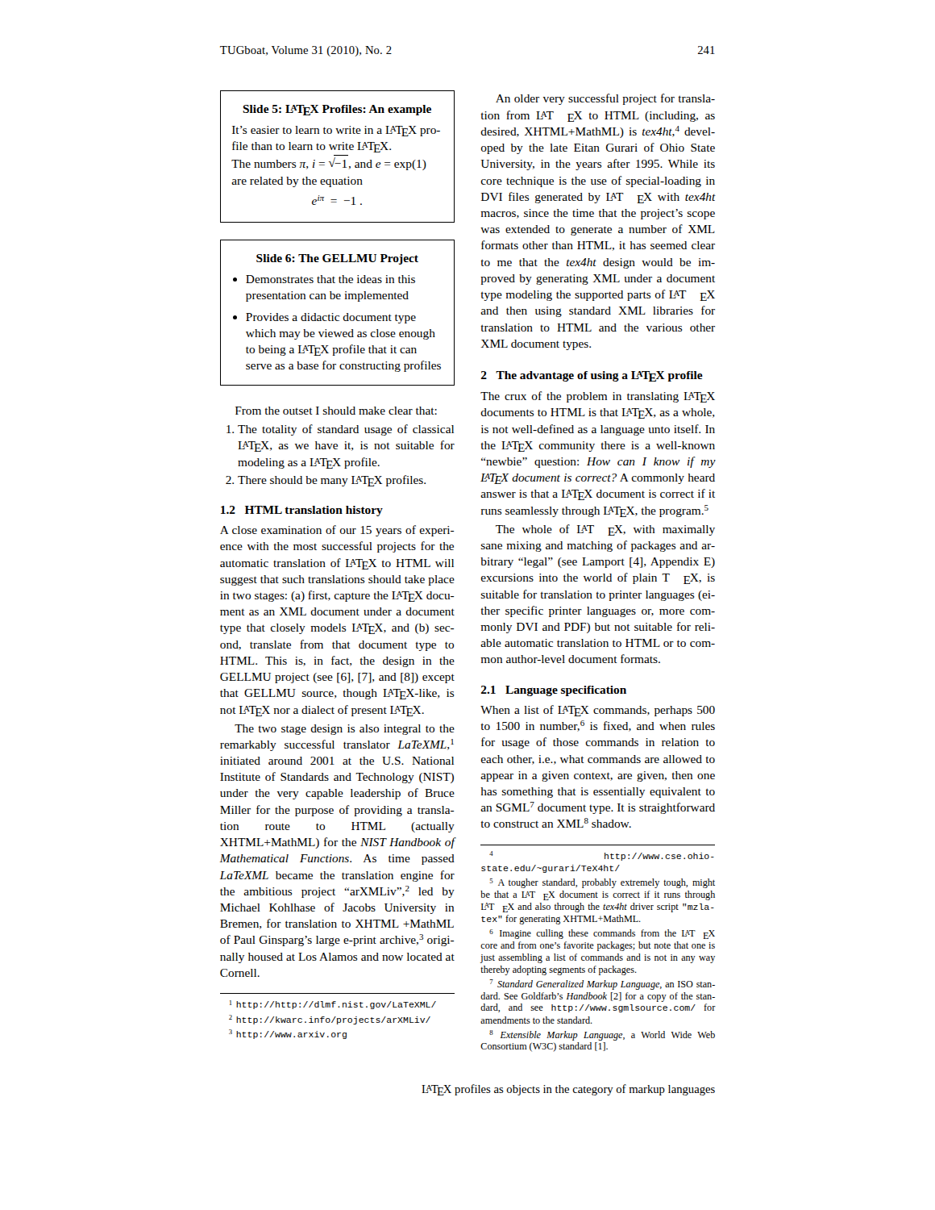TUGboat, Volume 31 (2010), No. 2
241
Slide 5: LaTEX Profiles: An example
It’s easier to learn to write in a LaTEX profile than to learn to write LaTEX.
The numbers π, i = −1, and e = exp(1) are related by the equation
eiπ = −1 .
Slide 6: The GELLMU Project
Demonstrates that the ideas in this presentation can be implemented
Provides a didactic document type which may be viewed as close enough to being a LaTEX profile that it can serve as a base for constructing profiles
From the outset I should make clear that:
The totality of standard usage of classical LaTEX, as we have it, is not suitable for modeling as a LaTEX profile.
There should be many LaTEX profiles.
1.2 HTML translation history
A close examination of our 15 years of experience with the most successful projects for the automatic translation of LaTEX to HTML will suggest that such translations should take place in two stages: (a) first, capture the LaTEX document as an XML document under a document type that closely models LaTEX, and (b) second, translate from that document type to HTML. This is, in fact, the design in the GELLMU project (see [6], [7], and [8]) except that GELLMU source, though LaTEX-like, is not LaTEX nor a dialect of present LaTEX.
The two stage design is also integral to the remarkably successful translator LaTeXML,1 initiated around 2001 at the U.S. National Institute of Standards and Technology (NIST) under the very capable leadership of Bruce Miller for the purpose of providing a translation route to HTML (actually XHTML+MathML) for the NIST Handbook of Mathematical Functions. As time passed LaTeXML became the translation engine for the ambitious project “arXMLiv”,2 led by Michael Kohlhase of Jacobs University in Bremen, for translation to XHTML +MathML of Paul Ginsparg’s large e-print archive,3 originally housed at Los Alamos and now located at Cornell.
1 http://http://dlmf.nist.gov/LaTeXML/
2 http://kwarc.info/projects/arXMLiv/
3 http://www.arxiv.org
An older very successful project for translation from LaTEX to HTML (including, as desired, XHTML+MathML) is tex4ht,4 developed by the late Eitan Gurari of Ohio State University, in the years after 1995. While its core technique is the use of special-loading in DVI files generated by LaTEX with tex4ht macros, since the time that the project’s scope was extended to generate a number of XML formats other than HTML, it has seemed clear to me that the tex4ht design would be improved by generating XML under a document type modeling the supported parts of LaTEX and then using standard XML libraries for translation to HTML and the various other XML document types.
2 The advantage of using a LaTEX profile
The crux of the problem in translating LaTEX documents to HTML is that LaTEX, as a whole, is not well-defined as a language unto itself. In the LaTEX community there is a well-known “newbie” question: How can I know if my LaTEX document is correct? A commonly heard answer is that a LaTEX document is correct if it runs seamlessly through LaTEX, the program.5
The whole of LaTEX, with maximally sane mixing and matching of packages and arbitrary “legal” (see Lamport [4], Appendix E) excursions into the world of plain TEX, is suitable for translation to printer languages (either specific printer languages or, more commonly DVI and PDF) but not suitable for reliable automatic translation to HTML or to common author-level document formats.
2.1 Language specification
When a list of LaTEX commands, perhaps 500 to 1500 in number,6 is fixed, and when rules for usage of those commands in relation to each other, i.e., what commands are allowed to appear in a given context, are given, then one has something that is essentially equivalent to an SGML7 document type. It is straightforward to construct an XML8 shadow.
4 http://www.cse.ohio-state.edu/~gurari/TeX4ht/
5 A tougher standard, probably extremely tough, might be that a LaTEX document is correct if it runs through LaTEX and also through the tex4ht driver script "mzlatex" for generating XHTML+MathML.
6 Imagine culling these commands from the LaTEX core and from one’s favorite packages; but note that one is just assembling a list of commands and is not in any way thereby adopting segments of packages.
7 Standard Generalized Markup Language, an ISO standard. See Goldfarb’s Handbook [2] for a copy of the standard, and see http://www.sgmlsource.com/ for amendments to the standard.
8 Extensible Markup Language, a World Wide Web Consortium (W3C) standard [1].
LaTEX profiles as objects in the category of markup languages